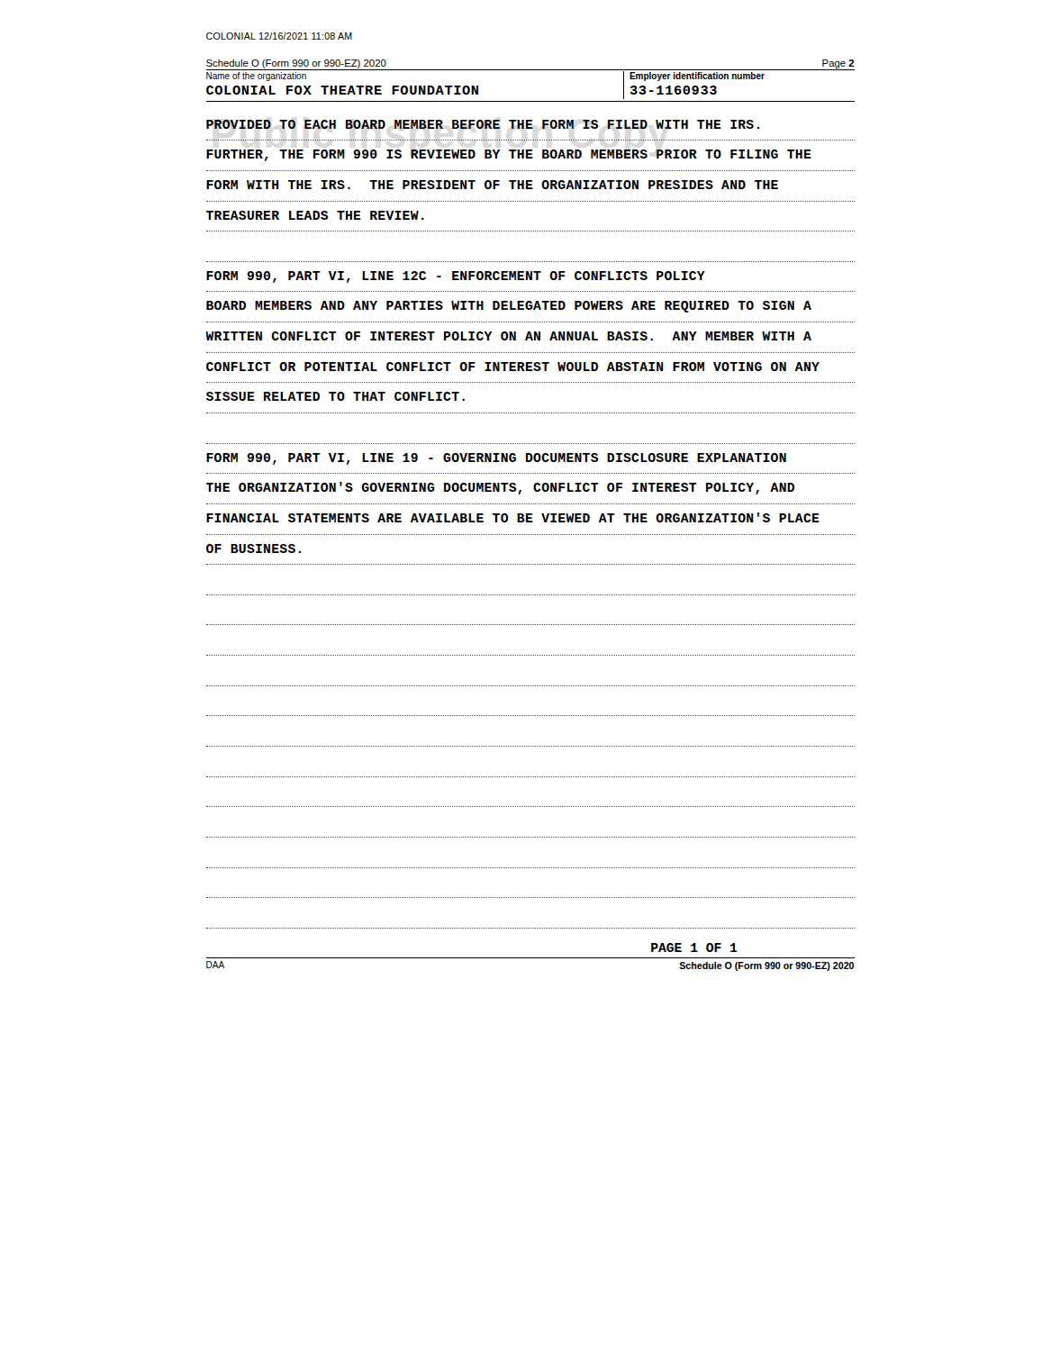COLONIAL 12/16/2021 11:08 AM
Schedule O (Form 990 or 990-EZ) 2020
Page 2
Name of the organization
COLONIAL FOX THEATRE FOUNDATION
Employer identification number
33-1160933
Public Inspection Copy
PROVIDED TO EACH BOARD MEMBER BEFORE THE FORM IS FILED WITH THE IRS.
FURTHER, THE FORM 990 IS REVIEWED BY THE BOARD MEMBERS PRIOR TO FILING THE
FORM WITH THE IRS. THE PRESIDENT OF THE ORGANIZATION PRESIDES AND THE
TREASURER LEADS THE REVIEW.
FORM 990, PART VI, LINE 12C - ENFORCEMENT OF CONFLICTS POLICY
BOARD MEMBERS AND ANY PARTIES WITH DELEGATED POWERS ARE REQUIRED TO SIGN A
WRITTEN CONFLICT OF INTEREST POLICY ON AN ANNUAL BASIS. ANY MEMBER WITH A
CONFLICT OR POTENTIAL CONFLICT OF INTEREST WOULD ABSTAIN FROM VOTING ON ANY
SISSUE RELATED TO THAT CONFLICT.
FORM 990, PART VI, LINE 19 - GOVERNING DOCUMENTS DISCLOSURE EXPLANATION
THE ORGANIZATION'S GOVERNING DOCUMENTS, CONFLICT OF INTEREST POLICY, AND
FINANCIAL STATEMENTS ARE AVAILABLE TO BE VIEWED AT THE ORGANIZATION'S PLACE
OF BUSINESS.
PAGE 1 OF 1
DAA
Schedule O (Form 990 or 990-EZ) 2020